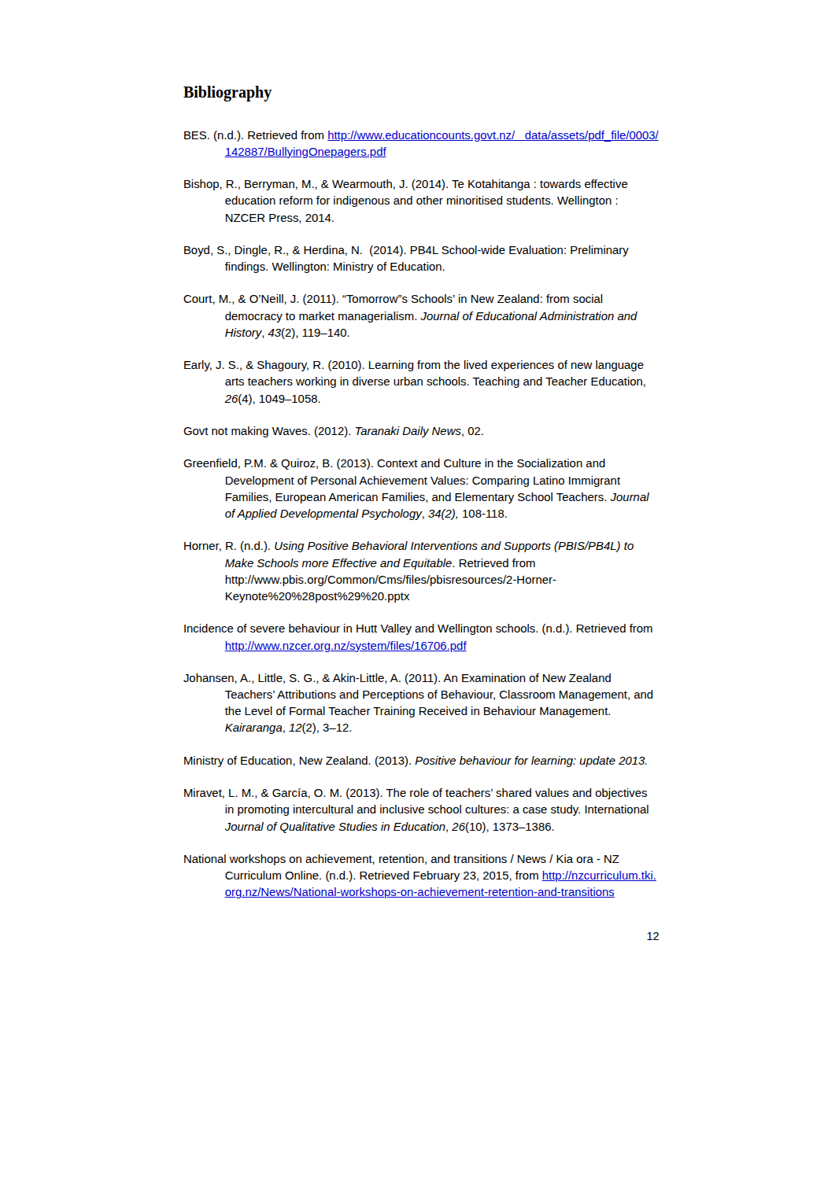Bibliography
BES. (n.d.). Retrieved from http://www.educationcounts.govt.nz/ data/assets/pdf_file/0003/142887/BullyingOnepagers.pdf
Bishop, R., Berryman, M., & Wearmouth, J. (2014). Te Kotahitanga : towards effective education reform for indigenous and other minoritised students. Wellington : NZCER Press, 2014.
Boyd, S., Dingle, R., & Herdina, N. (2014). PB4L School-wide Evaluation: Preliminary findings. Wellington: Ministry of Education.
Court, M., & O’Neill, J. (2011). “Tomorrow”s Schools’ in New Zealand: from social democracy to market managerialism. Journal of Educational Administration and History, 43(2), 119–140.
Early, J. S., & Shagoury, R. (2010). Learning from the lived experiences of new language arts teachers working in diverse urban schools. Teaching and Teacher Education, 26(4), 1049–1058.
Govt not making Waves. (2012). Taranaki Daily News, 02.
Greenfield, P.M. & Quiroz, B. (2013). Context and Culture in the Socialization and Development of Personal Achievement Values: Comparing Latino Immigrant Families, European American Families, and Elementary School Teachers. Journal of Applied Developmental Psychology, 34(2), 108-118.
Horner, R. (n.d.). Using Positive Behavioral Interventions and Supports (PBIS/PB4L) to Make Schools more Effective and Equitable. Retrieved from http://www.pbis.org/Common/Cms/files/pbisresources/2-Horner-Keynote%20%28post%29%20.pptx
Incidence of severe behaviour in Hutt Valley and Wellington schools. (n.d.). Retrieved from http://www.nzcer.org.nz/system/files/16706.pdf
Johansen, A., Little, S. G., & Akin-Little, A. (2011). An Examination of New Zealand Teachers’ Attributions and Perceptions of Behaviour, Classroom Management, and the Level of Formal Teacher Training Received in Behaviour Management. Kairaranga, 12(2), 3–12.
Ministry of Education, New Zealand. (2013). Positive behaviour for learning: update 2013.
Miravet, L. M., & García, O. M. (2013). The role of teachers’ shared values and objectives in promoting intercultural and inclusive school cultures: a case study. International Journal of Qualitative Studies in Education, 26(10), 1373–1386.
National workshops on achievement, retention, and transitions / News / Kia ora - NZ Curriculum Online. (n.d.). Retrieved February 23, 2015, from http://nzcurriculum.tki.org.nz/News/National-workshops-on-achievement-retention-and-transitions
12